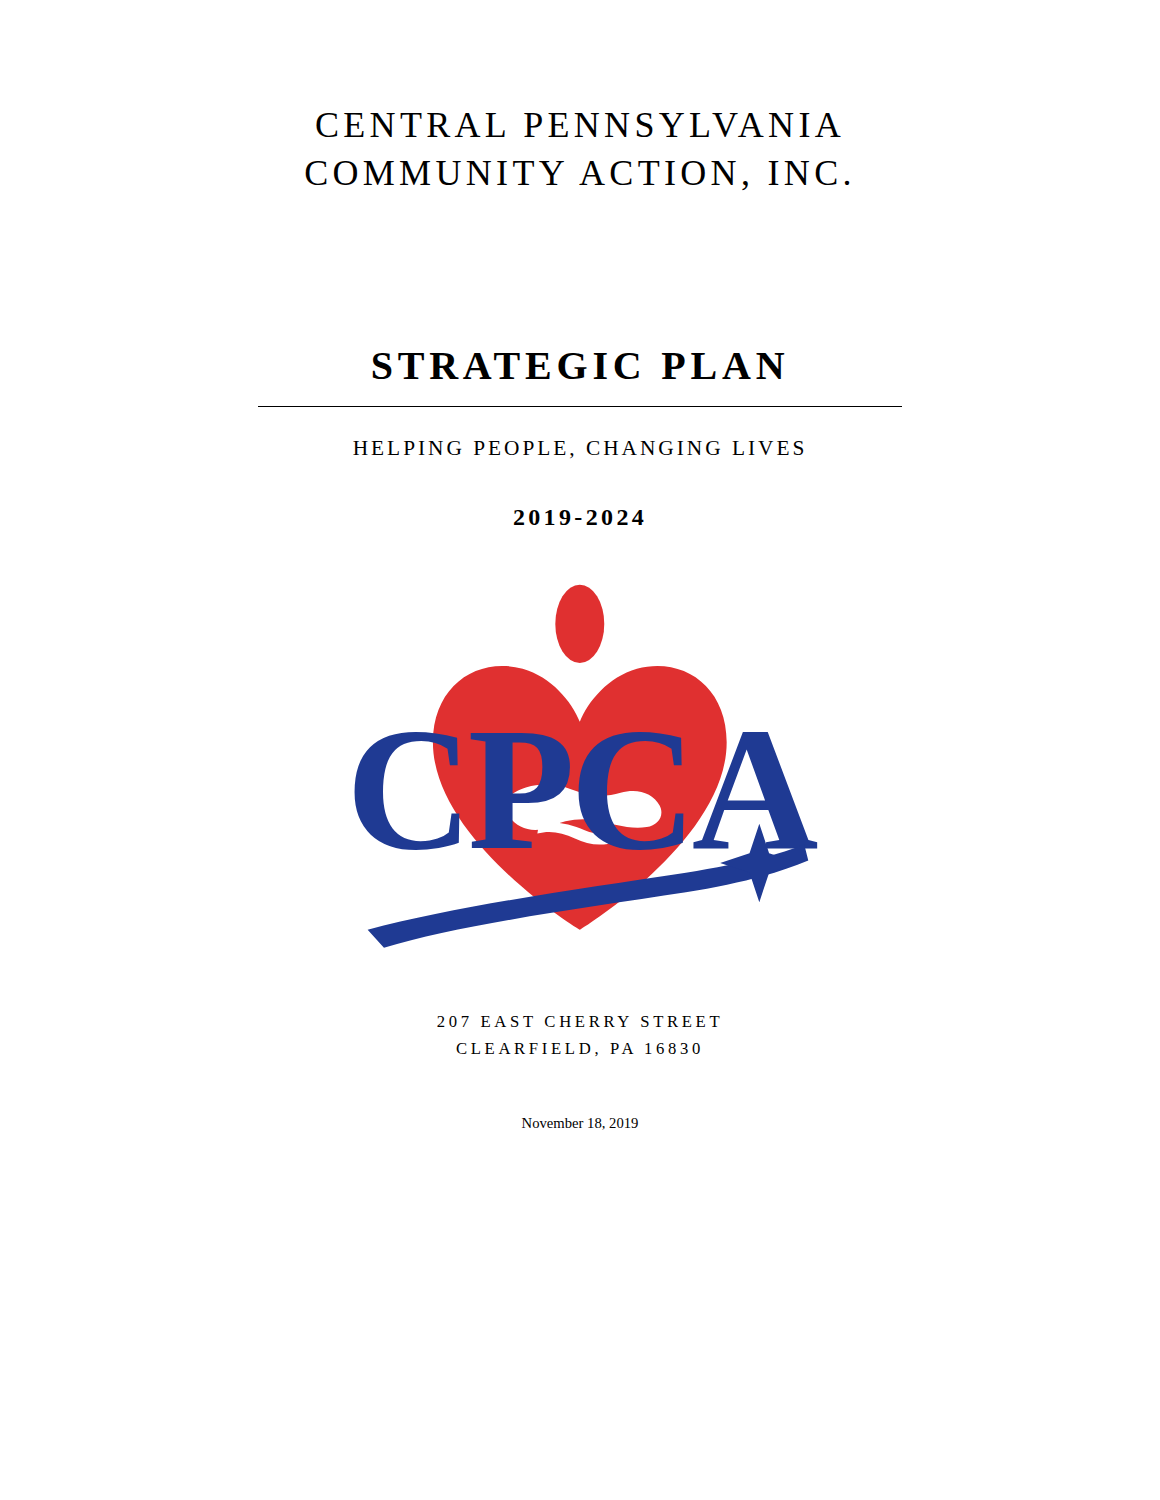Central Pennsylvania
Community Action, Inc.
Strategic Plan
Helping People, Changing Lives
2019-2024
CPCA
207 East Cherry Street
Clearfield, PA 16830
November 18, 2019